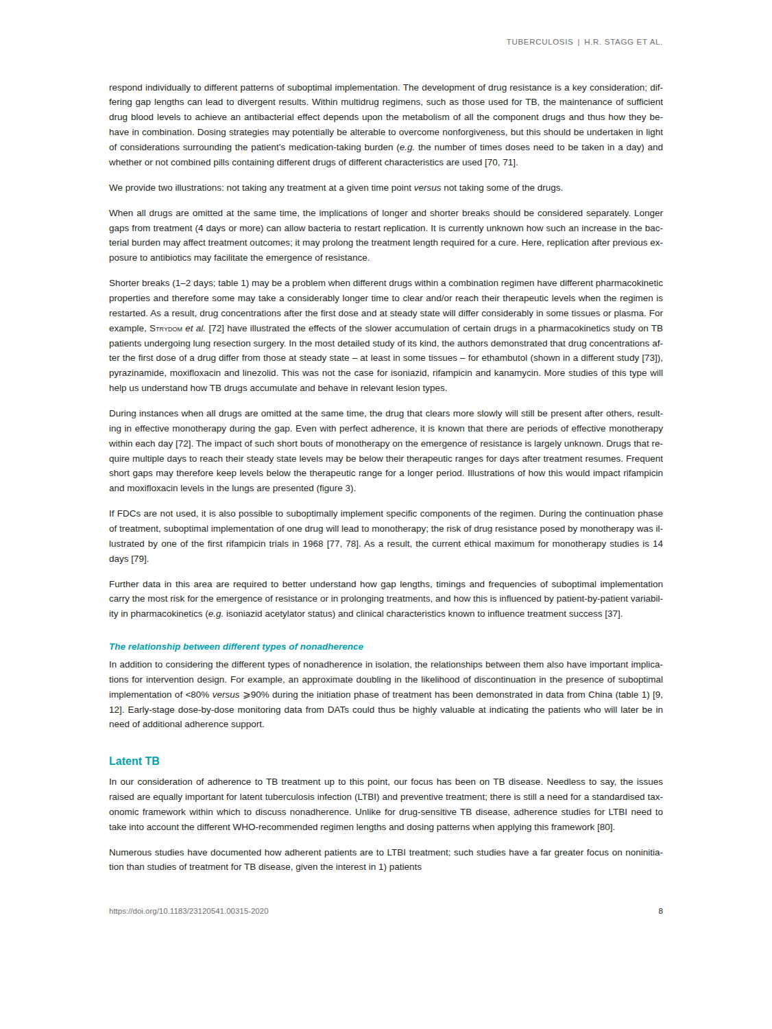Tuberculosis|H.R. Stagg et al.
respond individually to different patterns of suboptimal implementation. The development of drug resistance is a key consideration; differing gap lengths can lead to divergent results. Within multidrug regimens, such as those used for TB, the maintenance of sufficient drug blood levels to achieve an antibacterial effect depends upon the metabolism of all the component drugs and thus how they behave in combination. Dosing strategies may potentially be alterable to overcome nonforgiveness, but this should be undertaken in light of considerations surrounding the patient's medication-taking burden (e.g. the number of times doses need to be taken in a day) and whether or not combined pills containing different drugs of different characteristics are used [70, 71].
We provide two illustrations: not taking any treatment at a given time point versus not taking some of the drugs.
When all drugs are omitted at the same time, the implications of longer and shorter breaks should be considered separately. Longer gaps from treatment (4 days or more) can allow bacteria to restart replication. It is currently unknown how such an increase in the bacterial burden may affect treatment outcomes; it may prolong the treatment length required for a cure. Here, replication after previous exposure to antibiotics may facilitate the emergence of resistance.
Shorter breaks (1–2 days; table 1) may be a problem when different drugs within a combination regimen have different pharmacokinetic properties and therefore some may take a considerably longer time to clear and/or reach their therapeutic levels when the regimen is restarted. As a result, drug concentrations after the first dose and at steady state will differ considerably in some tissues or plasma. For example, Strydom et al. [72] have illustrated the effects of the slower accumulation of certain drugs in a pharmacokinetics study on TB patients undergoing lung resection surgery. In the most detailed study of its kind, the authors demonstrated that drug concentrations after the first dose of a drug differ from those at steady state – at least in some tissues – for ethambutol (shown in a different study [73]), pyrazinamide, moxifloxacin and linezolid. This was not the case for isoniazid, rifampicin and kanamycin. More studies of this type will help us understand how TB drugs accumulate and behave in relevant lesion types.
During instances when all drugs are omitted at the same time, the drug that clears more slowly will still be present after others, resulting in effective monotherapy during the gap. Even with perfect adherence, it is known that there are periods of effective monotherapy within each day [72]. The impact of such short bouts of monotherapy on the emergence of resistance is largely unknown. Drugs that require multiple days to reach their steady state levels may be below their therapeutic ranges for days after treatment resumes. Frequent short gaps may therefore keep levels below the therapeutic range for a longer period. Illustrations of how this would impact rifampicin and moxifloxacin levels in the lungs are presented (figure 3).
If FDCs are not used, it is also possible to suboptimally implement specific components of the regimen. During the continuation phase of treatment, suboptimal implementation of one drug will lead to monotherapy; the risk of drug resistance posed by monotherapy was illustrated by one of the first rifampicin trials in 1968 [77, 78]. As a result, the current ethical maximum for monotherapy studies is 14 days [79].
Further data in this area are required to better understand how gap lengths, timings and frequencies of suboptimal implementation carry the most risk for the emergence of resistance or in prolonging treatments, and how this is influenced by patient-by-patient variability in pharmacokinetics (e.g. isoniazid acetylator status) and clinical characteristics known to influence treatment success [37].
The relationship between different types of nonadherence
In addition to considering the different types of nonadherence in isolation, the relationships between them also have important implications for intervention design. For example, an approximate doubling in the likelihood of discontinuation in the presence of suboptimal implementation of <80% versus ⩾90% during the initiation phase of treatment has been demonstrated in data from China (table 1) [9, 12]. Early-stage dose-by-dose monitoring data from DATs could thus be highly valuable at indicating the patients who will later be in need of additional adherence support.
Latent TB
In our consideration of adherence to TB treatment up to this point, our focus has been on TB disease. Needless to say, the issues raised are equally important for latent tuberculosis infection (LTBI) and preventive treatment; there is still a need for a standardised taxonomic framework within which to discuss nonadherence. Unlike for drug-sensitive TB disease, adherence studies for LTBI need to take into account the different WHO-recommended regimen lengths and dosing patterns when applying this framework [80].
Numerous studies have documented how adherent patients are to LTBI treatment; such studies have a far greater focus on noninitiation than studies of treatment for TB disease, given the interest in 1) patients
https://doi.org/10.1183/23120541.00315-2020 8